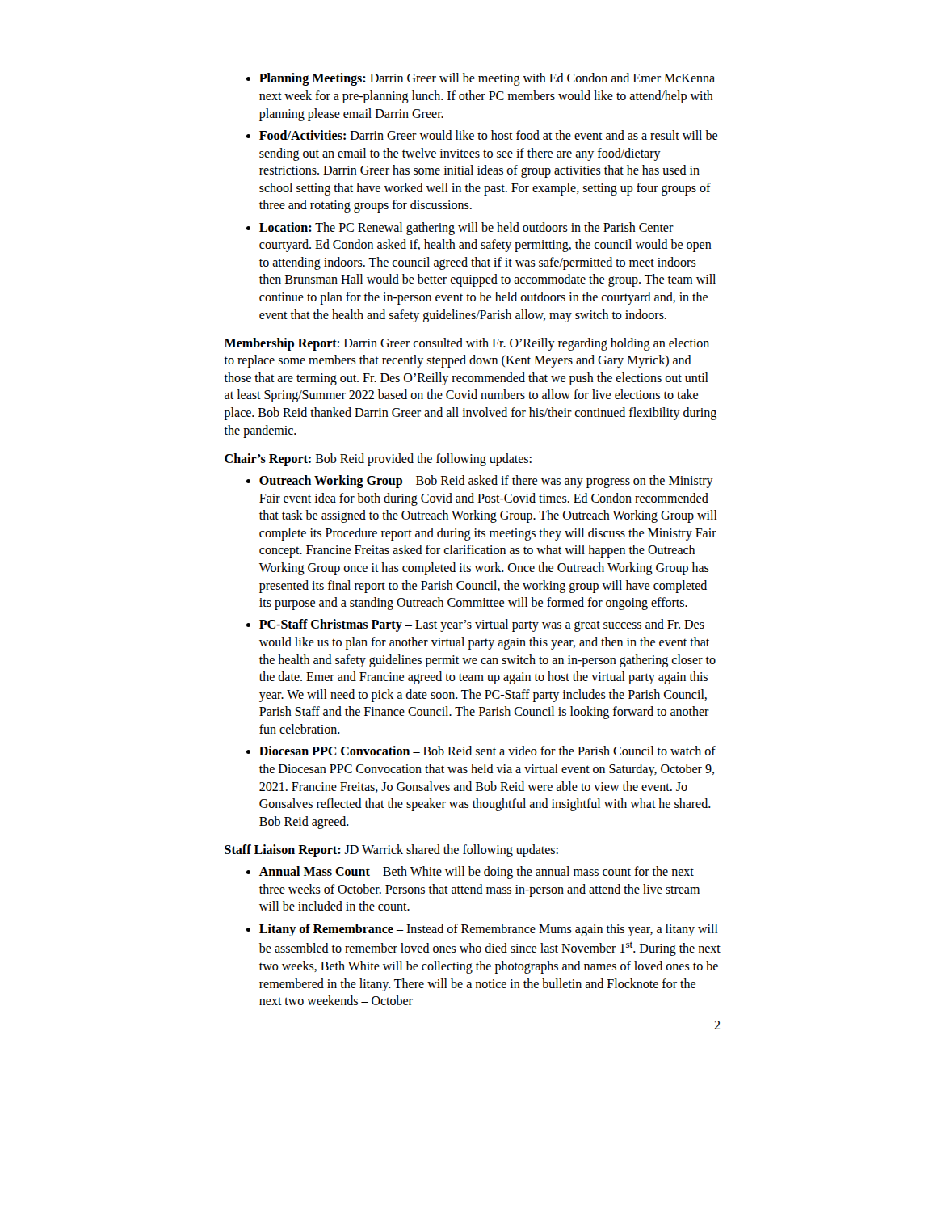Planning Meetings: Darrin Greer will be meeting with Ed Condon and Emer McKenna next week for a pre-planning lunch. If other PC members would like to attend/help with planning please email Darrin Greer.
Food/Activities: Darrin Greer would like to host food at the event and as a result will be sending out an email to the twelve invitees to see if there are any food/dietary restrictions. Darrin Greer has some initial ideas of group activities that he has used in school setting that have worked well in the past. For example, setting up four groups of three and rotating groups for discussions.
Location: The PC Renewal gathering will be held outdoors in the Parish Center courtyard. Ed Condon asked if, health and safety permitting, the council would be open to attending indoors. The council agreed that if it was safe/permitted to meet indoors then Brunsman Hall would be better equipped to accommodate the group. The team will continue to plan for the in-person event to be held outdoors in the courtyard and, in the event that the health and safety guidelines/Parish allow, may switch to indoors.
Membership Report: Darrin Greer consulted with Fr. O’Reilly regarding holding an election to replace some members that recently stepped down (Kent Meyers and Gary Myrick) and those that are terming out. Fr. Des O’Reilly recommended that we push the elections out until at least Spring/Summer 2022 based on the Covid numbers to allow for live elections to take place. Bob Reid thanked Darrin Greer and all involved for his/their continued flexibility during the pandemic.
Chair’s Report: Bob Reid provided the following updates:
Outreach Working Group – Bob Reid asked if there was any progress on the Ministry Fair event idea for both during Covid and Post-Covid times. Ed Condon recommended that task be assigned to the Outreach Working Group. The Outreach Working Group will complete its Procedure report and during its meetings they will discuss the Ministry Fair concept. Francine Freitas asked for clarification as to what will happen the Outreach Working Group once it has completed its work. Once the Outreach Working Group has presented its final report to the Parish Council, the working group will have completed its purpose and a standing Outreach Committee will be formed for ongoing efforts.
PC-Staff Christmas Party – Last year’s virtual party was a great success and Fr. Des would like us to plan for another virtual party again this year, and then in the event that the health and safety guidelines permit we can switch to an in-person gathering closer to the date. Emer and Francine agreed to team up again to host the virtual party again this year. We will need to pick a date soon. The PC-Staff party includes the Parish Council, Parish Staff and the Finance Council. The Parish Council is looking forward to another fun celebration.
Diocesan PPC Convocation – Bob Reid sent a video for the Parish Council to watch of the Diocesan PPC Convocation that was held via a virtual event on Saturday, October 9, 2021. Francine Freitas, Jo Gonsalves and Bob Reid were able to view the event. Jo Gonsalves reflected that the speaker was thoughtful and insightful with what he shared. Bob Reid agreed.
Staff Liaison Report: JD Warrick shared the following updates:
Annual Mass Count – Beth White will be doing the annual mass count for the next three weeks of October. Persons that attend mass in-person and attend the live stream will be included in the count.
Litany of Remembrance – Instead of Remembrance Mums again this year, a litany will be assembled to remember loved ones who died since last November 1st. During the next two weeks, Beth White will be collecting the photographs and names of loved ones to be remembered in the litany. There will be a notice in the bulletin and Flocknote for the next two weekends – October
2